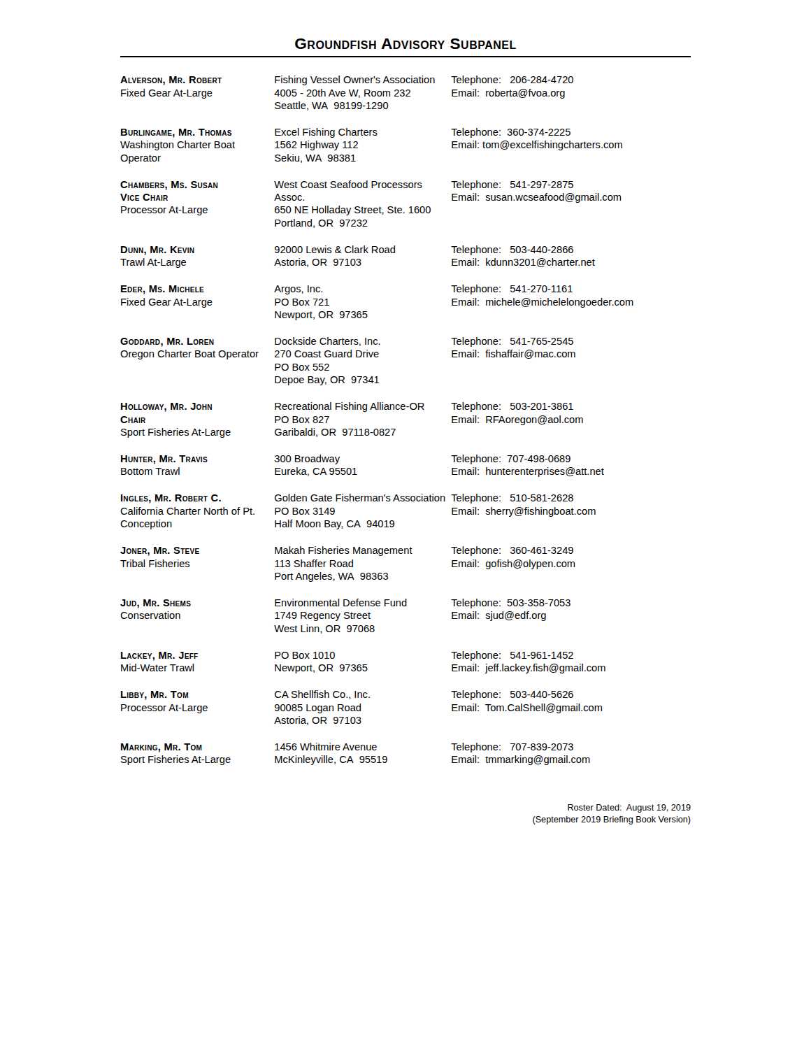Groundfish Advisory Subpanel
| Alverson, Mr. Robert Fixed Gear At-Large | Fishing Vessel Owner's Association 4005 - 20th Ave W, Room 232 Seattle, WA 98199-1290 | Telephone: 206-284-4720 Email: roberta@fvoa.org |
| Burlingame, Mr. Thomas Washington Charter Boat Operator | Excel Fishing Charters 1562 Highway 112 Sekiu, WA 98381 | Telephone: 360-374-2225 Email: tom@excelfishingcharters.com |
| Chambers, Ms. Susan Vice Chair Processor At-Large | West Coast Seafood Processors Assoc. 650 NE Holladay Street, Ste. 1600 Portland, OR 97232 | Telephone: 541-297-2875 Email: susan.wcseafood@gmail.com |
| Dunn, Mr. Kevin Trawl At-Large | 92000 Lewis & Clark Road Astoria, OR 97103 | Telephone: 503-440-2866 Email: kdunn3201@charter.net |
| Eder, Ms. Michele Fixed Gear At-Large | Argos, Inc. PO Box 721 Newport, OR 97365 | Telephone: 541-270-1161 Email: michele@michelelongoeder.com |
| Goddard, Mr. Loren Oregon Charter Boat Operator | Dockside Charters, Inc. 270 Coast Guard Drive PO Box 552 Depoe Bay, OR 97341 | Telephone: 541-765-2545 Email: fishaffair@mac.com |
| Holloway, Mr. John Chair Sport Fisheries At-Large | Recreational Fishing Alliance-OR PO Box 827 Garibaldi, OR 97118-0827 | Telephone: 503-201-3861 Email: RFAoregon@aol.com |
| Hunter, Mr. Travis Bottom Trawl | 300 Broadway Eureka, CA 95501 | Telephone: 707-498-0689 Email: hunterenterprises@att.net |
| Ingles, Mr. Robert C. California Charter North of Pt. Conception | Golden Gate Fisherman's Association PO Box 3149 Half Moon Bay, CA 94019 | Telephone: 510-581-2628 Email: sherry@fishingboat.com |
| Joner, Mr. Steve Tribal Fisheries | Makah Fisheries Management 113 Shaffer Road Port Angeles, WA 98363 | Telephone: 360-461-3249 Email: gofish@olypen.com |
| Jud, Mr. Shems Conservation | Environmental Defense Fund 1749 Regency Street West Linn, OR 97068 | Telephone: 503-358-7053 Email: sjud@edf.org |
| Lackey, Mr. Jeff Mid-Water Trawl | PO Box 1010 Newport, OR 97365 | Telephone: 541-961-1452 Email: jeff.lackey.fish@gmail.com |
| Libby, Mr. Tom Processor At-Large | CA Shellfish Co., Inc. 90085 Logan Road Astoria, OR 97103 | Telephone: 503-440-5626 Email: Tom.CalShell@gmail.com |
| Marking, Mr. Tom Sport Fisheries At-Large | 1456 Whitmire Avenue McKinleyville, CA 95519 | Telephone: 707-839-2073 Email: tmmarking@gmail.com |
Roster Dated: August 19, 2019
(September 2019 Briefing Book Version)